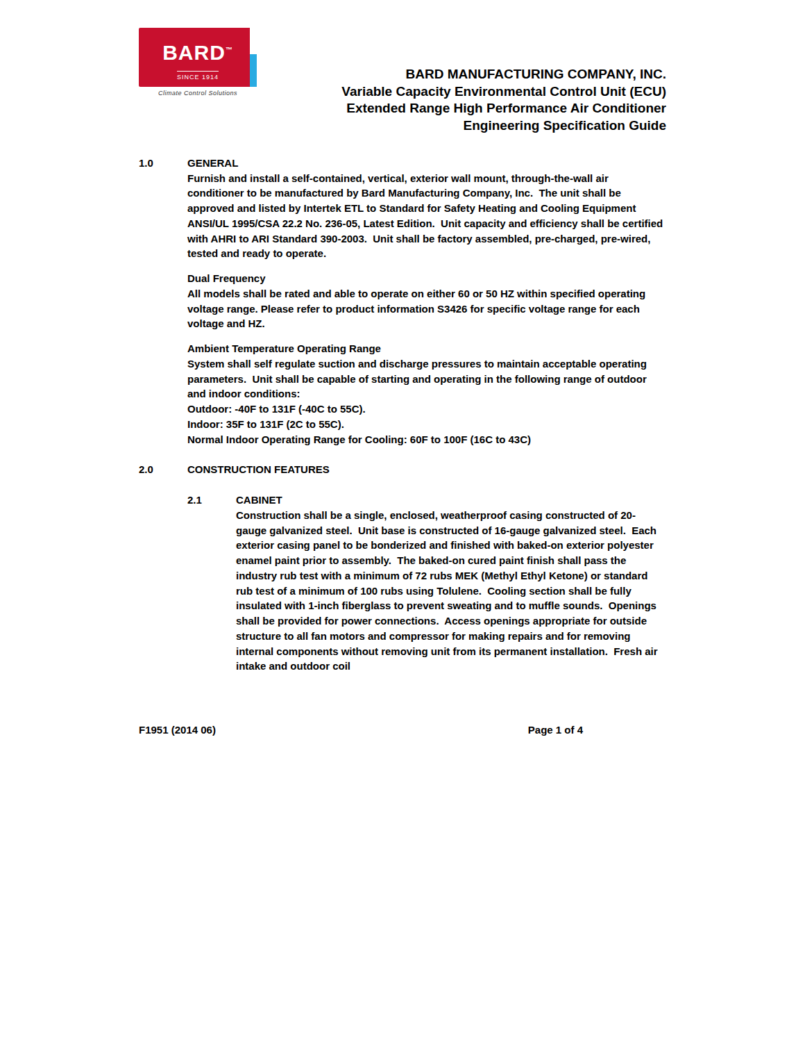BARD™
SINCE 1914
Climate Control Solutions
BARD MANUFACTURING COMPANY, INC.
Variable Capacity Environmental Control Unit (ECU)
Extended Range High Performance Air Conditioner
Engineering Specification Guide
1.0
GENERAL
Furnish and install a self-contained, vertical, exterior wall mount, through-the-wall air conditioner to be manufactured by Bard Manufacturing Company, Inc. The unit shall be approved and listed by Intertek ETL to Standard for Safety Heating and Cooling Equipment ANSI/UL 1995/CSA 22.2 No. 236-05, Latest Edition. Unit capacity and efficiency shall be certified with AHRI to ARI Standard 390-2003. Unit shall be factory assembled, pre-charged, pre-wired, tested and ready to operate.
Dual Frequency
All models shall be rated and able to operate on either 60 or 50 HZ within specified operating voltage range. Please refer to product information S3426 for specific voltage range for each voltage and HZ.
Ambient Temperature Operating Range
System shall self regulate suction and discharge pressures to maintain acceptable operating parameters. Unit shall be capable of starting and operating in the following range of outdoor and indoor conditions:
Outdoor: -40F to 131F (-40C to 55C).
Indoor: 35F to 131F (2C to 55C).
Normal Indoor Operating Range for Cooling: 60F to 100F (16C to 43C)
2.0
CONSTRUCTION FEATURES
2.1
CABINET
Construction shall be a single, enclosed, weatherproof casing constructed of 20-gauge galvanized steel. Unit base is constructed of 16-gauge galvanized steel. Each exterior casing panel to be bonderized and finished with baked-on exterior polyester enamel paint prior to assembly. The baked-on cured paint finish shall pass the industry rub test with a minimum of 72 rubs MEK (Methyl Ethyl Ketone) or standard rub test of a minimum of 100 rubs using Tolulene. Cooling section shall be fully insulated with 1-inch fiberglass to prevent sweating and to muffle sounds. Openings shall be provided for power connections. Access openings appropriate for outside structure to all fan motors and compressor for making repairs and for removing internal components without removing unit from its permanent installation. Fresh air intake and outdoor coil
F1951 (2014 06)
Page 1 of 4